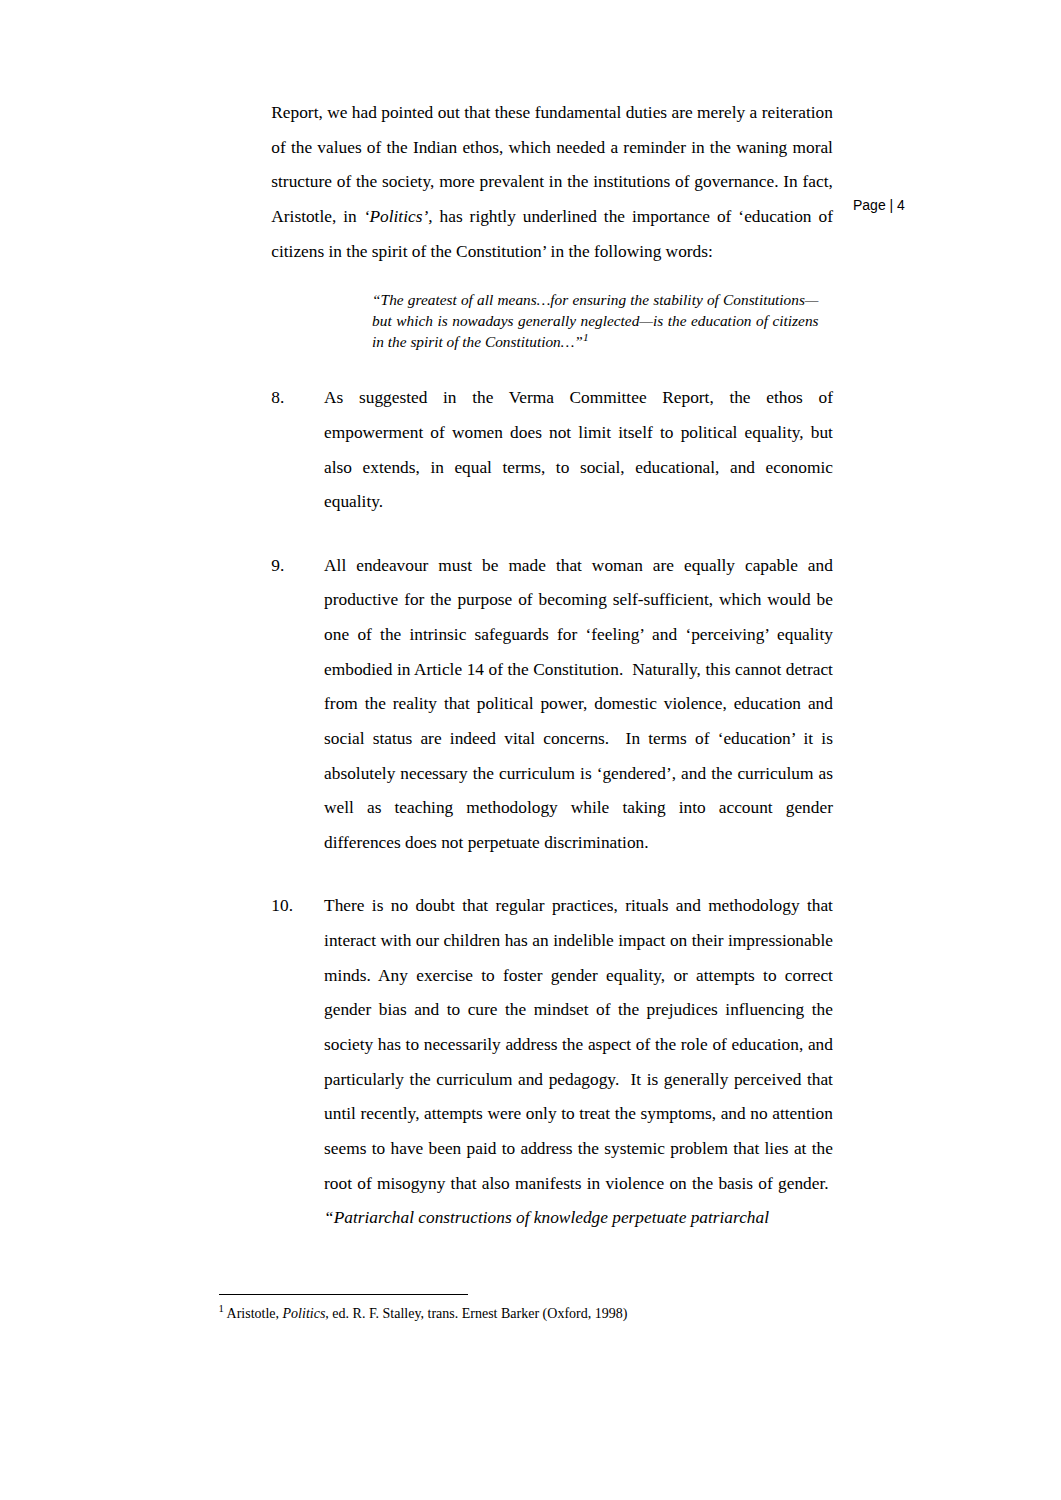Page | 4
Report, we had pointed out that these fundamental duties are merely a reiteration of the values of the Indian ethos, which needed a reminder in the waning moral structure of the society, more prevalent in the institutions of governance. In fact, Aristotle, in ‘Politics’, has rightly underlined the importance of ‘education of citizens in the spirit of the Constitution’ in the following words:
“The greatest of all means…for ensuring the stability of Constitutions—but which is nowadays generally neglected—is the education of citizens in the spirit of the Constitution…”1
8. As suggested in the Verma Committee Report, the ethos of empowerment of women does not limit itself to political equality, but also extends, in equal terms, to social, educational, and economic equality.
9. All endeavour must be made that woman are equally capable and productive for the purpose of becoming self-sufficient, which would be one of the intrinsic safeguards for ‘feeling’ and ‘perceiving’ equality embodied in Article 14 of the Constitution. Naturally, this cannot detract from the reality that political power, domestic violence, education and social status are indeed vital concerns. In terms of ‘education’ it is absolutely necessary the curriculum is ‘gendered’, and the curriculum as well as teaching methodology while taking into account gender differences does not perpetuate discrimination.
10. There is no doubt that regular practices, rituals and methodology that interact with our children has an indelible impact on their impressionable minds. Any exercise to foster gender equality, or attempts to correct gender bias and to cure the mindset of the prejudices influencing the society has to necessarily address the aspect of the role of education, and particularly the curriculum and pedagogy. It is generally perceived that until recently, attempts were only to treat the symptoms, and no attention seems to have been paid to address the systemic problem that lies at the root of misogyny that also manifests in violence on the basis of gender. “Patriarchal constructions of knowledge perpetuate patriarchal
1 Aristotle, Politics, ed. R. F. Stalley, trans. Ernest Barker (Oxford, 1998)